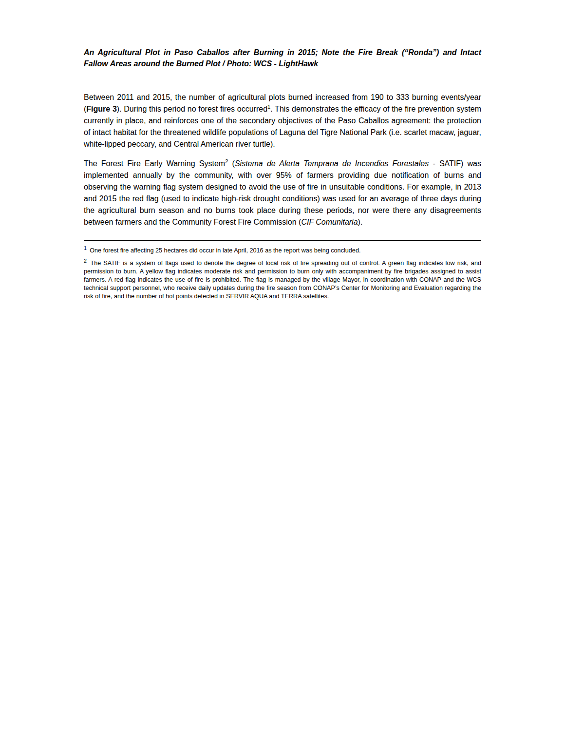An Agricultural Plot in Paso Caballos after Burning in 2015; Note the Fire Break (“Ronda”) and Intact Fallow Areas around the Burned Plot / Photo: WCS - LightHawk
Between 2011 and 2015, the number of agricultural plots burned increased from 190 to 333 burning events/year (Figure 3). During this period no forest fires occurred1. This demonstrates the efficacy of the fire prevention system currently in place, and reinforces one of the secondary objectives of the Paso Caballos agreement: the protection of intact habitat for the threatened wildlife populations of Laguna del Tigre National Park (i.e. scarlet macaw, jaguar, white-lipped peccary, and Central American river turtle).
The Forest Fire Early Warning System2 (Sistema de Alerta Temprana de Incendios Forestales - SATIF) was implemented annually by the community, with over 95% of farmers providing due notification of burns and observing the warning flag system designed to avoid the use of fire in unsuitable conditions. For example, in 2013 and 2015 the red flag (used to indicate high-risk drought conditions) was used for an average of three days during the agricultural burn season and no burns took place during these periods, nor were there any disagreements between farmers and the Community Forest Fire Commission (CIF Comunitaria).
1 One forest fire affecting 25 hectares did occur in late April, 2016 as the report was being concluded.
2 The SATIF is a system of flags used to denote the degree of local risk of fire spreading out of control. A green flag indicates low risk, and permission to burn. A yellow flag indicates moderate risk and permission to burn only with accompaniment by fire brigades assigned to assist farmers. A red flag indicates the use of fire is prohibited. The flag is managed by the village Mayor, in coordination with CONAP and the WCS technical support personnel, who receive daily updates during the fire season from CONAP’s Center for Monitoring and Evaluation regarding the risk of fire, and the number of hot points detected in SERVIR AQUA and TERRA satellites.